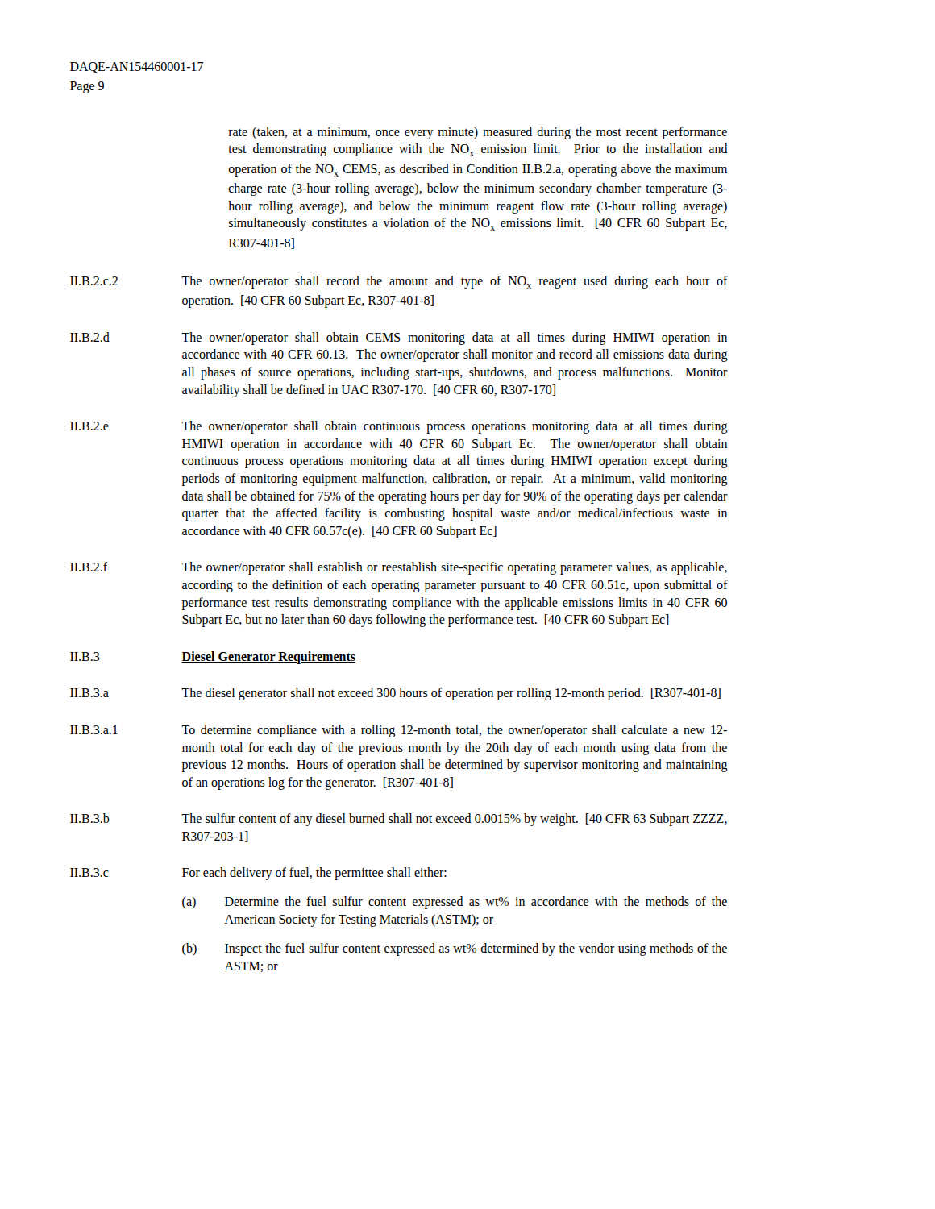DAQE-AN154460001-17
Page 9
rate (taken, at a minimum, once every minute) measured during the most recent performance test demonstrating compliance with the NOx emission limit. Prior to the installation and operation of the NOx CEMS, as described in Condition II.B.2.a, operating above the maximum charge rate (3-hour rolling average), below the minimum secondary chamber temperature (3-hour rolling average), and below the minimum reagent flow rate (3-hour rolling average) simultaneously constitutes a violation of the NOx emissions limit. [40 CFR 60 Subpart Ec, R307-401-8]
II.B.2.c.2
The owner/operator shall record the amount and type of NOx reagent used during each hour of operation. [40 CFR 60 Subpart Ec, R307-401-8]
II.B.2.d
The owner/operator shall obtain CEMS monitoring data at all times during HMIWI operation in accordance with 40 CFR 60.13. The owner/operator shall monitor and record all emissions data during all phases of source operations, including start-ups, shutdowns, and process malfunctions. Monitor availability shall be defined in UAC R307-170. [40 CFR 60, R307-170]
II.B.2.e
The owner/operator shall obtain continuous process operations monitoring data at all times during HMIWI operation in accordance with 40 CFR 60 Subpart Ec. The owner/operator shall obtain continuous process operations monitoring data at all times during HMIWI operation except during periods of monitoring equipment malfunction, calibration, or repair. At a minimum, valid monitoring data shall be obtained for 75% of the operating hours per day for 90% of the operating days per calendar quarter that the affected facility is combusting hospital waste and/or medical/infectious waste in accordance with 40 CFR 60.57c(e). [40 CFR 60 Subpart Ec]
II.B.2.f
The owner/operator shall establish or reestablish site-specific operating parameter values, as applicable, according to the definition of each operating parameter pursuant to 40 CFR 60.51c, upon submittal of performance test results demonstrating compliance with the applicable emissions limits in 40 CFR 60 Subpart Ec, but no later than 60 days following the performance test. [40 CFR 60 Subpart Ec]
II.B.3
Diesel Generator Requirements
II.B.3.a
The diesel generator shall not exceed 300 hours of operation per rolling 12-month period. [R307-401-8]
II.B.3.a.1
To determine compliance with a rolling 12-month total, the owner/operator shall calculate a new 12-month total for each day of the previous month by the 20th day of each month using data from the previous 12 months. Hours of operation shall be determined by supervisor monitoring and maintaining of an operations log for the generator. [R307-401-8]
II.B.3.b
The sulfur content of any diesel burned shall not exceed 0.0015% by weight. [40 CFR 63 Subpart ZZZZ, R307-203-1]
II.B.3.c
For each delivery of fuel, the permittee shall either:
(a)
Determine the fuel sulfur content expressed as wt% in accordance with the methods of the American Society for Testing Materials (ASTM); or
(b)
Inspect the fuel sulfur content expressed as wt% determined by the vendor using methods of the ASTM; or